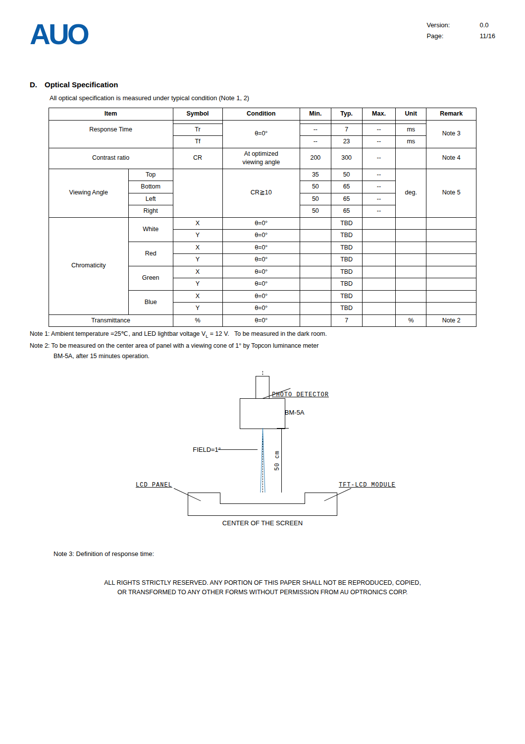AUO
| Version: | 0.0 |
| Page: | 11/16 |
D. Optical Specification
All optical specification is measured under typical condition (Note 1, 2)
| Item | Symbol | Condition | Min. | Typ. | Max. | Unit | Remark |
| --- | --- | --- | --- | --- | --- | --- | --- |
| Response Time | | θ=0° | | | | | Note 3 |
| Tr | -- | 7 | -- | ms |
| Tf | -- | 23 | -- | ms |
| Contrast ratio | CR | At optimized viewing angle | 200 | 300 | -- | | Note 4 |
| Viewing Angle | Top | | CR≧10 | 35 | 50 | -- | deg. | Note 5 |
| Bottom | 50 | 65 | -- |
| Left | 50 | 65 | -- |
| Right | 50 | 65 | -- |
| Chromaticity | White | X | θ=0° | | TBD | | | |
| Y | θ=0° | | TBD | | | |
| Red | X | θ=0° | | TBD | | | |
| Y | θ=0° | | TBD | | | |
| Green | X | θ=0° | | TBD | | | |
| Y | θ=0° | | TBD | | | |
| Blue | X | θ=0° | | TBD | | | |
| Y | θ=0° | | TBD | | | |
| Transmittance | % | θ=0° | | 7 | | % | Note 2 |
Note 1: Ambient temperature =25℃, and LED lightbar voltage VL = 12 V. To be measured in the dark room.
Note 2: To be measured on the center area of panel with a viewing cone of 1° by Topcon luminance meter
BM-5A, after 15 minutes operation.
PHOTO DETECTOR
BM-5A
FIELD=1°
50 cm
LCD PANEL
TFT-LCD MODULE
CENTER OF THE SCREEN
Note 3: Definition of response time:
ALL RIGHTS STRICTLY RESERVED. ANY PORTION OF THIS PAPER SHALL NOT BE REPRODUCED, COPIED, OR TRANSFORMED TO ANY OTHER FORMS WITHOUT PERMISSION FROM AU OPTRONICS CORP.